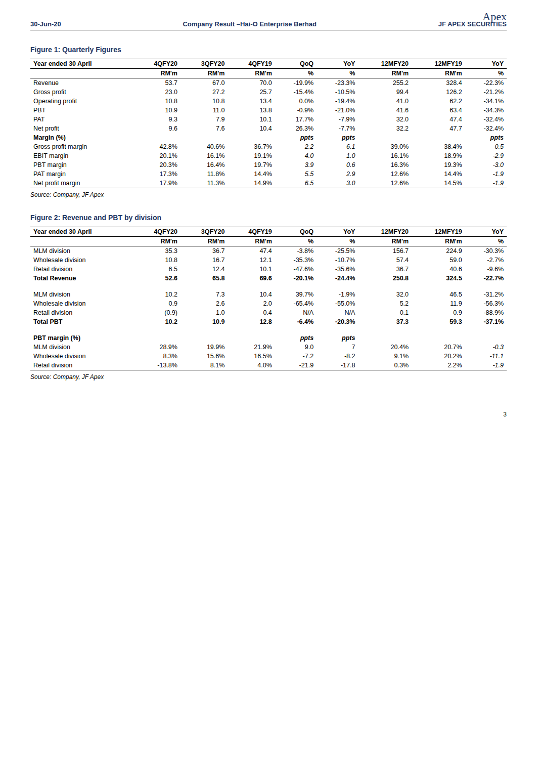Apex
30-Jun-20
Company Result –Hai-O Enterprise Berhad
JF APEX SECURITIES
Figure 1: Quarterly Figures
| Year ended 30 April | 4QFY20 | 3QFY20 | 4QFY19 | QoQ | YoY | 12MFY20 | 12MFY19 | YoY |
| --- | --- | --- | --- | --- | --- | --- | --- | --- |
| | RM'm | RM'm | RM'm | % | % | RM'm | RM'm | % |
| Revenue | 53.7 | 67.0 | 70.0 | -19.9% | -23.3% | 255.2 | 328.4 | -22.3% |
| Gross profit | 23.0 | 27.2 | 25.7 | -15.4% | -10.5% | 99.4 | 126.2 | -21.2% |
| Operating profit | 10.8 | 10.8 | 13.4 | 0.0% | -19.4% | 41.0 | 62.2 | -34.1% |
| PBT | 10.9 | 11.0 | 13.8 | -0.9% | -21.0% | 41.6 | 63.4 | -34.3% |
| PAT | 9.3 | 7.9 | 10.1 | 17.7% | -7.9% | 32.0 | 47.4 | -32.4% |
| Net profit | 9.6 | 7.6 | 10.4 | 26.3% | -7.7% | 32.2 | 47.7 | -32.4% |
| Margin (%) | | | | ppts | ppts | | | ppts |
| Gross profit margin | 42.8% | 40.6% | 36.7% | 2.2 | 6.1 | 39.0% | 38.4% | 0.5 |
| EBIT margin | 20.1% | 16.1% | 19.1% | 4.0 | 1.0 | 16.1% | 18.9% | -2.9 |
| PBT margin | 20.3% | 16.4% | 19.7% | 3.9 | 0.6 | 16.3% | 19.3% | -3.0 |
| PAT margin | 17.3% | 11.8% | 14.4% | 5.5 | 2.9 | 12.6% | 14.4% | -1.9 |
| Net profit margin | 17.9% | 11.3% | 14.9% | 6.5 | 3.0 | 12.6% | 14.5% | -1.9 |
Source: Company, JF Apex
Figure 2: Revenue and PBT by division
| Year ended 30 April | 4QFY20 | 3QFY20 | 4QFY19 | QoQ | YoY | 12MFY20 | 12MFY19 | YoY |
| --- | --- | --- | --- | --- | --- | --- | --- | --- |
| | RM'm | RM'm | RM'm | % | % | RM'm | RM'm | % |
| MLM division | 35.3 | 36.7 | 47.4 | -3.8% | -25.5% | 156.7 | 224.9 | -30.3% |
| Wholesale division | 10.8 | 16.7 | 12.1 | -35.3% | -10.7% | 57.4 | 59.0 | -2.7% |
| Retail division | 6.5 | 12.4 | 10.1 | -47.6% | -35.6% | 36.7 | 40.6 | -9.6% |
| Total Revenue | 52.6 | 65.8 | 69.6 | -20.1% | -24.4% | 250.8 | 324.5 | -22.7% |
| MLM division | 10.2 | 7.3 | 10.4 | 39.7% | -1.9% | 32.0 | 46.5 | -31.2% |
| Wholesale division | 0.9 | 2.6 | 2.0 | -65.4% | -55.0% | 5.2 | 11.9 | -56.3% |
| Retail division | (0.9) | 1.0 | 0.4 | N/A | N/A | 0.1 | 0.9 | -88.9% |
| Total PBT | 10.2 | 10.9 | 12.8 | -6.4% | -20.3% | 37.3 | 59.3 | -37.1% |
| PBT margin (%) | | | | ppts | ppts | | | |
| MLM division | 28.9% | 19.9% | 21.9% | 9.0 | 7 | 20.4% | 20.7% | -0.3 |
| Wholesale division | 8.3% | 15.6% | 16.5% | -7.2 | -8.2 | 9.1% | 20.2% | -11.1 |
| Retail division | -13.8% | 8.1% | 4.0% | -21.9 | -17.8 | 0.3% | 2.2% | -1.9 |
Source: Company, JF Apex
3